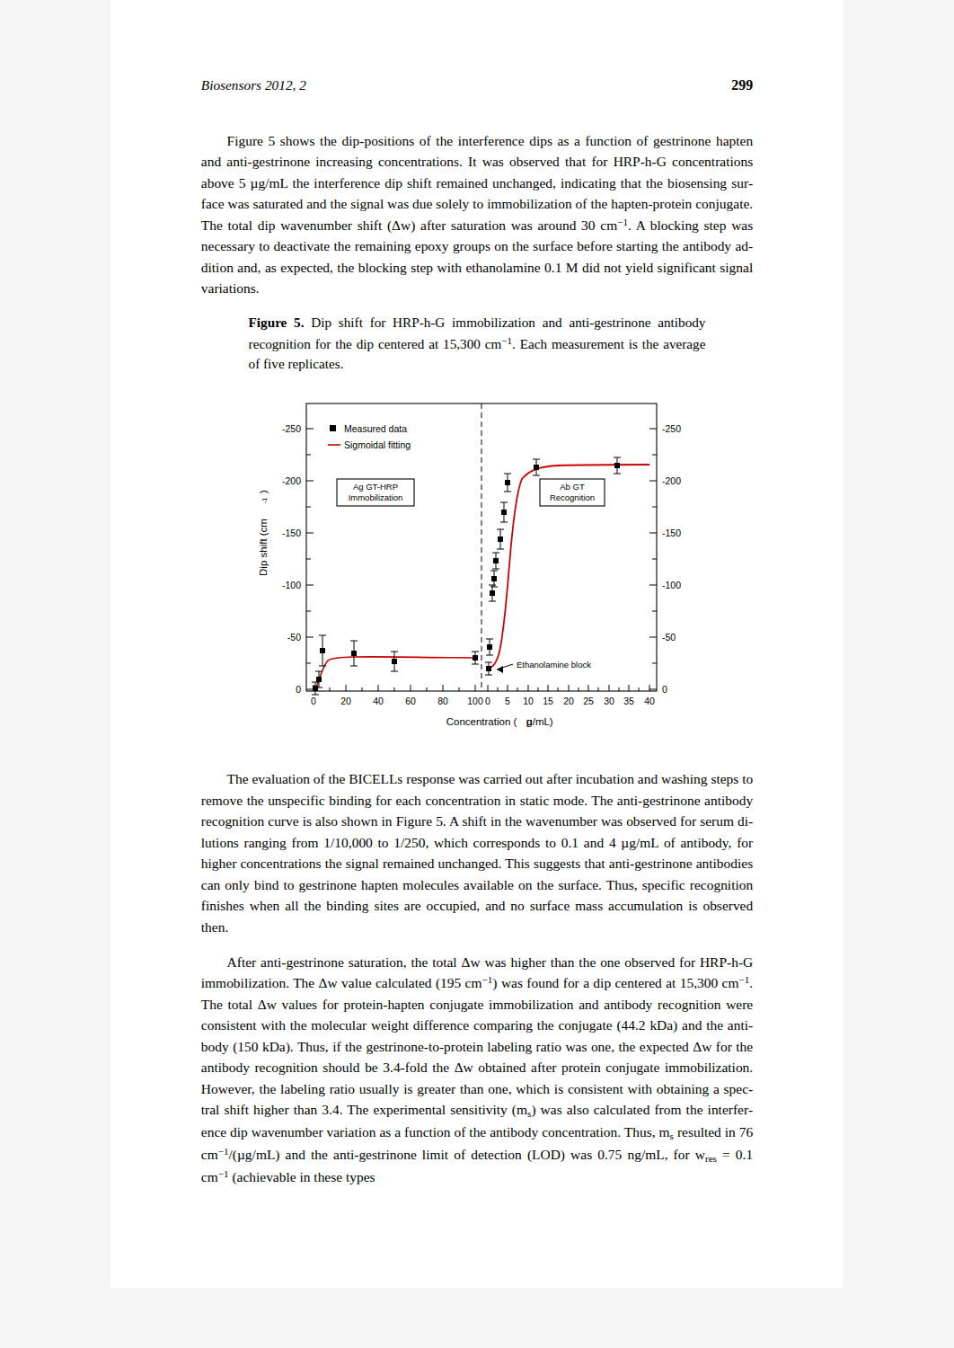Biosensors 2012, 2
299
Figure 5 shows the dip-positions of the interference dips as a function of gestrinone hapten and anti-gestrinone increasing concentrations. It was observed that for HRP-h-G concentrations above 5 µg/mL the interference dip shift remained unchanged, indicating that the biosensing surface was saturated and the signal was due solely to immobilization of the hapten-protein conjugate. The total dip wavenumber shift (Δw) after saturation was around 30 cm−1. A blocking step was necessary to deactivate the remaining epoxy groups on the surface before starting the antibody addition and, as expected, the blocking step with ethanolamine 0.1 M did not yield significant signal variations.
Figure 5. Dip shift for HRP-h-G immobilization and anti-gestrinone antibody recognition for the dip centered at 15,300 cm−1. Each measurement is the average of five replicates.
-250 -200 -150 -100 -50 0 -250 -200 -150 -100 -50 0 Dip shift (cm -1 ) 0 20 40 60 80 100 0 5 10 15 20 25 30 35 40 Concentration ( g/mL) μ Measured data Sigmoidal fitting Ag GT-HRP Immobilization Ab GT Recognition Ethanolamine block
The evaluation of the BICELLs response was carried out after incubation and washing steps to remove the unspecific binding for each concentration in static mode. The anti-gestrinone antibody recognition curve is also shown in Figure 5. A shift in the wavenumber was observed for serum dilutions ranging from 1/10,000 to 1/250, which corresponds to 0.1 and 4 µg/mL of antibody, for higher concentrations the signal remained unchanged. This suggests that anti-gestrinone antibodies can only bind to gestrinone hapten molecules available on the surface. Thus, specific recognition finishes when all the binding sites are occupied, and no surface mass accumulation is observed then.
After anti-gestrinone saturation, the total Δw was higher than the one observed for HRP-h-G immobilization. The Δw value calculated (195 cm−1) was found for a dip centered at 15,300 cm−1. The total Δw values for protein-hapten conjugate immobilization and antibody recognition were consistent with the molecular weight difference comparing the conjugate (44.2 kDa) and the antibody (150 kDa). Thus, if the gestrinone-to-protein labeling ratio was one, the expected Δw for the antibody recognition should be 3.4-fold the Δw obtained after protein conjugate immobilization. However, the labeling ratio usually is greater than one, which is consistent with obtaining a spectral shift higher than 3.4. The experimental sensitivity (ms) was also calculated from the interference dip wavenumber variation as a function of the antibody concentration. Thus, ms resulted in 76 cm−1/(µg/mL) and the anti-gestrinone limit of detection (LOD) was 0.75 ng/mL, for wres = 0.1 cm−1 (achievable in these types